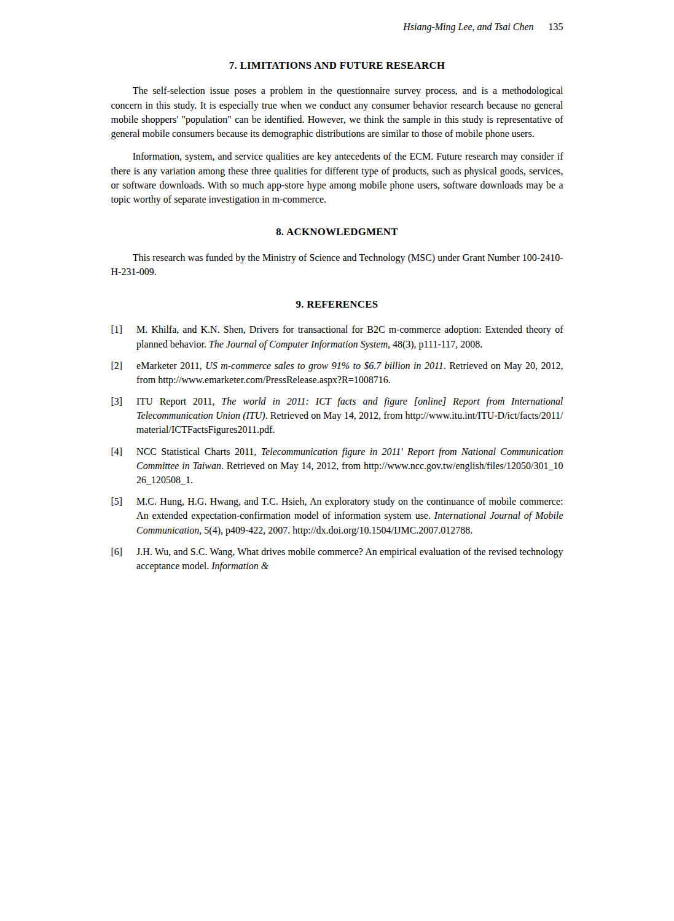Hsiang-Ming Lee, and Tsai Chen 135
7. Limitations and Future Research
The self-selection issue poses a problem in the questionnaire survey process, and is a methodological concern in this study. It is especially true when we conduct any consumer behavior research because no general mobile shoppers' "population" can be identified. However, we think the sample in this study is representative of general mobile consumers because its demographic distributions are similar to those of mobile phone users.
Information, system, and service qualities are key antecedents of the ECM. Future research may consider if there is any variation among these three qualities for different type of products, such as physical goods, services, or software downloads. With so much app-store hype among mobile phone users, software downloads may be a topic worthy of separate investigation in m-commerce.
8. Acknowledgment
This research was funded by the Ministry of Science and Technology (MSC) under Grant Number 100-2410-H-231-009.
9. References
[1] M. Khilfa, and K.N. Shen, Drivers for transactional for B2C m-commerce adoption: Extended theory of planned behavior. The Journal of Computer Information System, 48(3), p111-117, 2008.
[2] eMarketer 2011, US m-commerce sales to grow 91% to $6.7 billion in 2011. Retrieved on May 20, 2012, from http://www.emarketer.com/PressRelease.aspx?R=1008716.
[3] ITU Report 2011, The world in 2011: ICT facts and figure [online] Report from International Telecommunication Union (ITU). Retrieved on May 14, 2012, from http://www.itu.int/ITU-D/ict/facts/2011/material/ICTFactsFigures2011.pdf.
[4] NCC Statistical Charts 2011, Telecommunication figure in 2011' Report from National Communication Committee in Taiwan. Retrieved on May 14, 2012, from http://www.ncc.gov.tw/english/files/12050/301_1026_120508_1.
[5] M.C. Hung, H.G. Hwang, and T.C. Hsieh, An exploratory study on the continuance of mobile commerce: An extended expectation-confirmation model of information system use. International Journal of Mobile Communication, 5(4), p409-422, 2007. http://dx.doi.org/10.1504/IJMC.2007.012788.
[6] J.H. Wu, and S.C. Wang, What drives mobile commerce? An empirical evaluation of the revised technology acceptance model. Information &